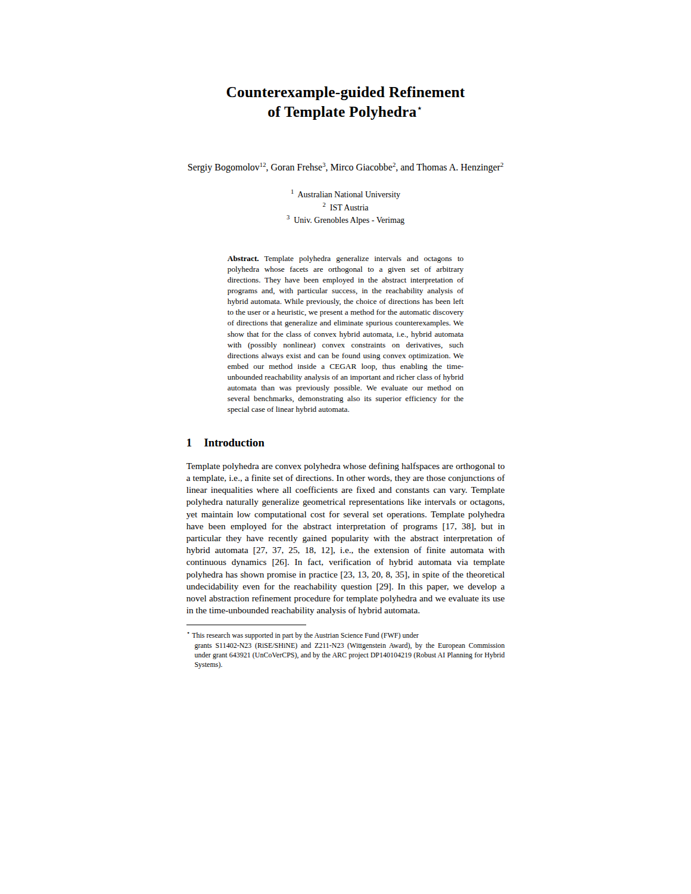Counterexample-guided Refinement
of Template Polyhedra⋆
Sergiy Bogomolov12, Goran Frehse3, Mirco Giacobbe2, and Thomas A. Henzinger2
1 Australian National University
2 IST Austria
3 Univ. Grenobles Alpes - Verimag
Abstract. Template polyhedra generalize intervals and octagons to polyhedra whose facets are orthogonal to a given set of arbitrary directions. They have been employed in the abstract interpretation of programs and, with particular success, in the reachability analysis of hybrid automata. While previously, the choice of directions has been left to the user or a heuristic, we present a method for the automatic discovery of directions that generalize and eliminate spurious counterexamples. We show that for the class of convex hybrid automata, i.e., hybrid automata with (possibly nonlinear) convex constraints on derivatives, such directions always exist and can be found using convex optimization. We embed our method inside a CEGAR loop, thus enabling the time-unbounded reachability analysis of an important and richer class of hybrid automata than was previously possible. We evaluate our method on several benchmarks, demonstrating also its superior efficiency for the special case of linear hybrid automata.
1 Introduction
Template polyhedra are convex polyhedra whose defining halfspaces are orthogonal to a template, i.e., a finite set of directions. In other words, they are those conjunctions of linear inequalities where all coefficients are fixed and constants can vary. Template polyhedra naturally generalize geometrical representations like intervals or octagons, yet maintain low computational cost for several set operations. Template polyhedra have been employed for the abstract interpretation of programs [17, 38], but in particular they have recently gained popularity with the abstract interpretation of hybrid automata [27, 37, 25, 18, 12], i.e., the extension of finite automata with continuous dynamics [26]. In fact, verification of hybrid automata via template polyhedra has shown promise in practice [23, 13, 20, 8, 35], in spite of the theoretical undecidability even for the reachability question [29]. In this paper, we develop a novel abstraction refinement procedure for template polyhedra and we evaluate its use in the time-unbounded reachability analysis of hybrid automata.
⋆This research was supported in part by the Austrian Science Fund (FWF) under grants S11402-N23 (RiSE/SHiNE) and Z211-N23 (Wittgenstein Award), by the European Commission under grant 643921 (UnCoVerCPS), and by the ARC project DP140104219 (Robust AI Planning for Hybrid Systems).